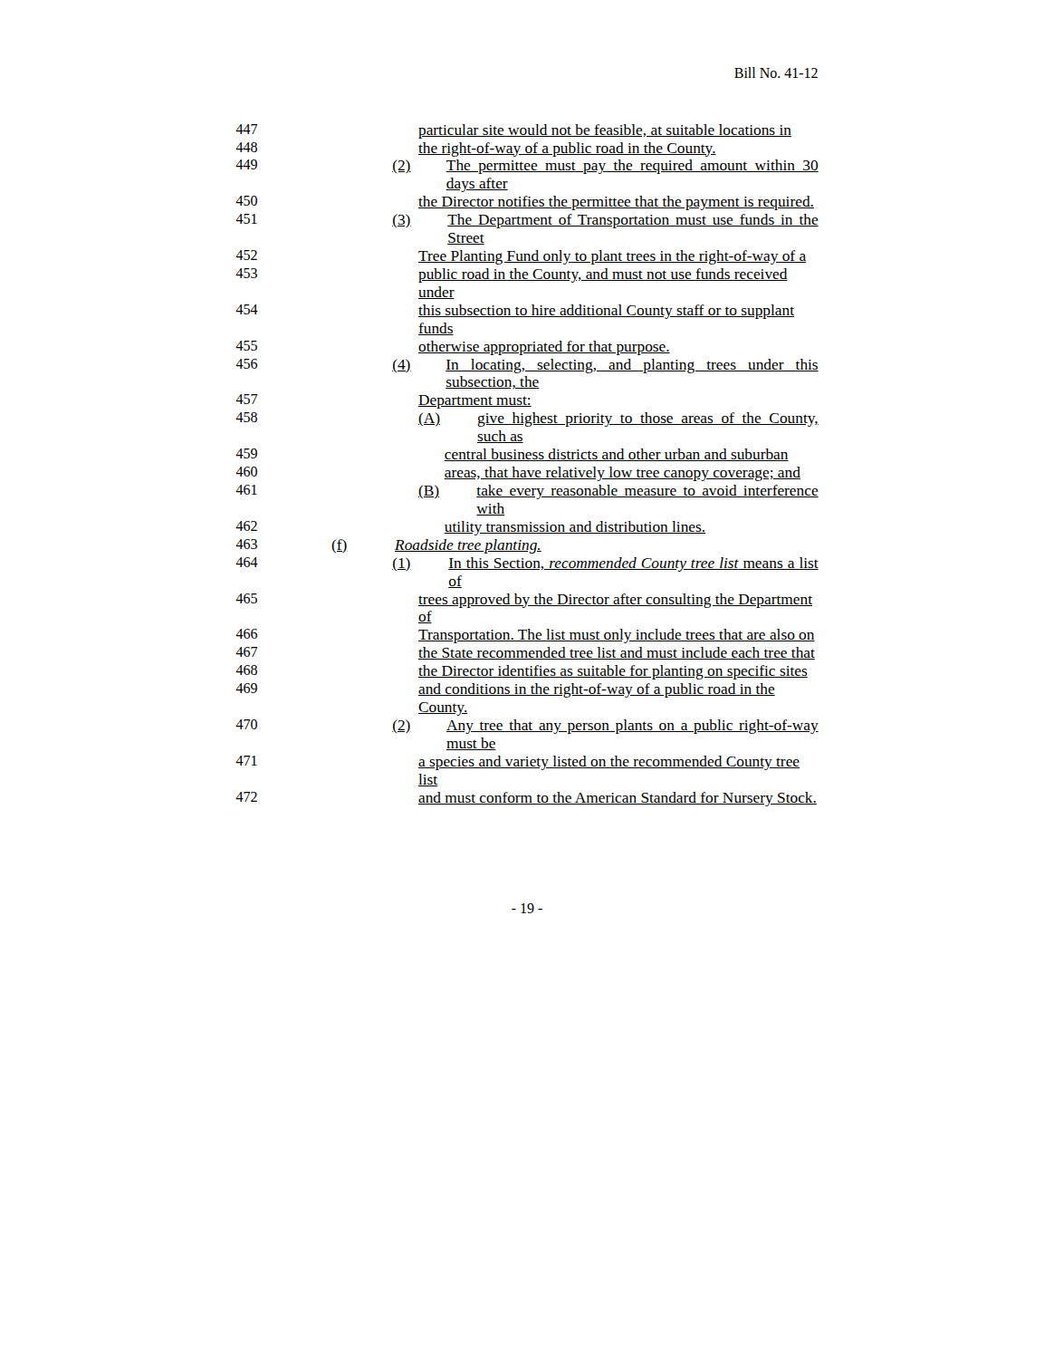Bill No. 41-12
| 447 | particular site would not be feasible, at suitable locations in |
| 448 | the right-of-way of a public road in the County. |
| 449 | (2) The permittee must pay the required amount within 30 days after |
| 450 | the Director notifies the permittee that the payment is required. |
| 451 | (3) The Department of Transportation must use funds in the Street |
| 452 | Tree Planting Fund only to plant trees in the right-of-way of a |
| 453 | public road in the County, and must not use funds received under |
| 454 | this subsection to hire additional County staff or to supplant funds |
| 455 | otherwise appropriated for that purpose. |
| 456 | (4) In locating, selecting, and planting trees under this subsection, the |
| 457 | Department must: |
| 458 | (A) give highest priority to those areas of the County, such as |
| 459 | central business districts and other urban and suburban |
| 460 | areas, that have relatively low tree canopy coverage; and |
| 461 | (B) take every reasonable measure to avoid interference with |
| 462 | utility transmission and distribution lines. |
| 463 | (f) Roadside tree planting. |
| 464 | (1) In this Section, recommended County tree list means a list of |
| 465 | trees approved by the Director after consulting the Department of |
| 466 | Transportation. The list must only include trees that are also on |
| 467 | the State recommended tree list and must include each tree that |
| 468 | the Director identifies as suitable for planting on specific sites |
| 469 | and conditions in the right-of-way of a public road in the County. |
| 470 | (2) Any tree that any person plants on a public right-of-way must be |
| 471 | a species and variety listed on the recommended County tree list |
| 472 | and must conform to the American Standard for Nursery Stock. |
- 19 -